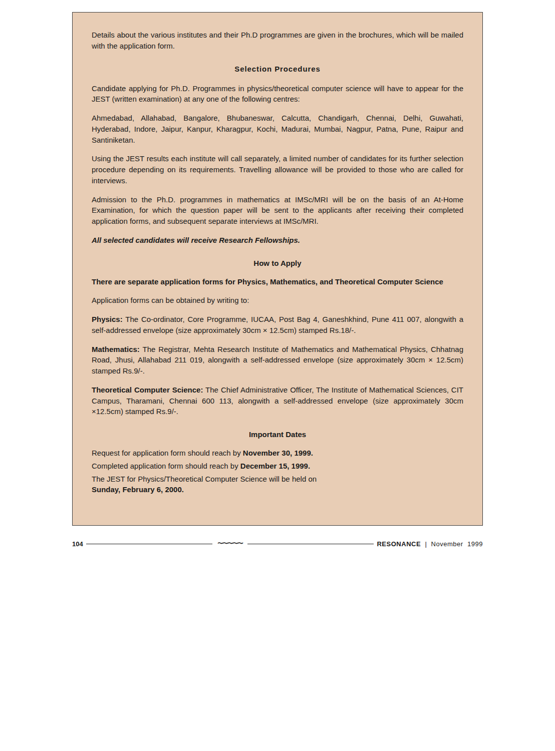Details about the various institutes and their Ph.D programmes are given in the brochures, which will be mailed with the application form.
Selection Procedures
Candidate applying for Ph.D. Programmes in physics/theoretical computer science will have to appear for the JEST (written examination) at any one of the following centres:
Ahmedabad, Allahabad, Bangalore, Bhubaneswar, Calcutta, Chandigarh, Chennai, Delhi, Guwahati, Hyderabad, Indore, Jaipur, Kanpur, Kharagpur, Kochi, Madurai, Mumbai, Nagpur, Patna, Pune, Raipur and Santiniketan.
Using the JEST results each institute will call separately, a limited number of candidates for its further selection procedure depending on its requirements. Travelling allowance will be provided to those who are called for interviews.
Admission to the Ph.D. programmes in mathematics at IMSc/MRI will be on the basis of an At-Home Examination, for which the question paper will be sent to the applicants after receiving their completed application forms, and subsequent separate interviews at IMSc/MRI.
All selected candidates will receive Research Fellowships.
How to Apply
There are separate application forms for Physics, Mathematics, and Theoretical Computer Science
Application forms can be obtained by writing to:
Physics: The Co-ordinator, Core Programme, IUCAA, Post Bag 4, Ganeshkhind, Pune 411 007, alongwith a self-addressed envelope (size approximately 30cm × 12.5cm) stamped Rs.18/-.
Mathematics: The Registrar, Mehta Research Institute of Mathematics and Mathematical Physics, Chhatnag Road, Jhusi, Allahabad 211 019, alongwith a self-addressed envelope (size approximately 30cm × 12.5cm) stamped Rs.9/-.
Theoretical Computer Science: The Chief Administrative Officer, The Institute of Mathematical Sciences, CIT Campus, Tharamani, Chennai 600 113, alongwith a self-addressed envelope (size approximately 30cm ×12.5cm) stamped Rs.9/-.
Important Dates
Request for application form should reach by November 30, 1999.
Completed application form should reach by December 15, 1999.
The JEST for Physics/Theoretical Computer Science will be held on Sunday, February 6, 2000.
104 ∼∼∼∼∼ RESONANCE | November 1999